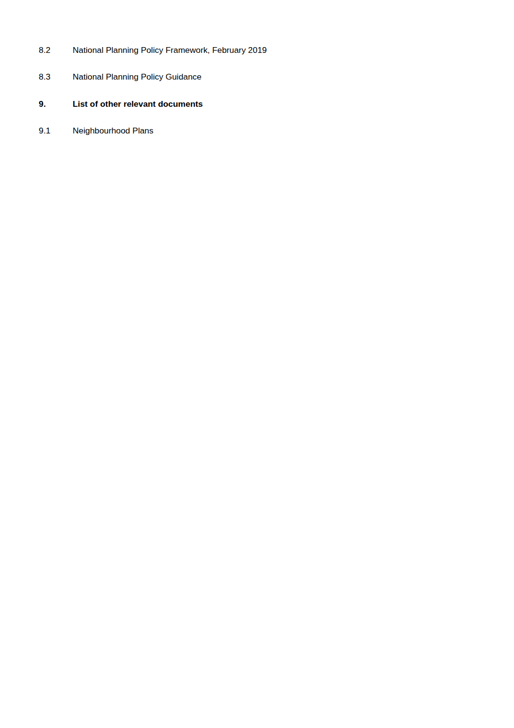8.2 National Planning Policy Framework, February 2019
8.3 National Planning Policy Guidance
9. List of other relevant documents
9.1 Neighbourhood Plans